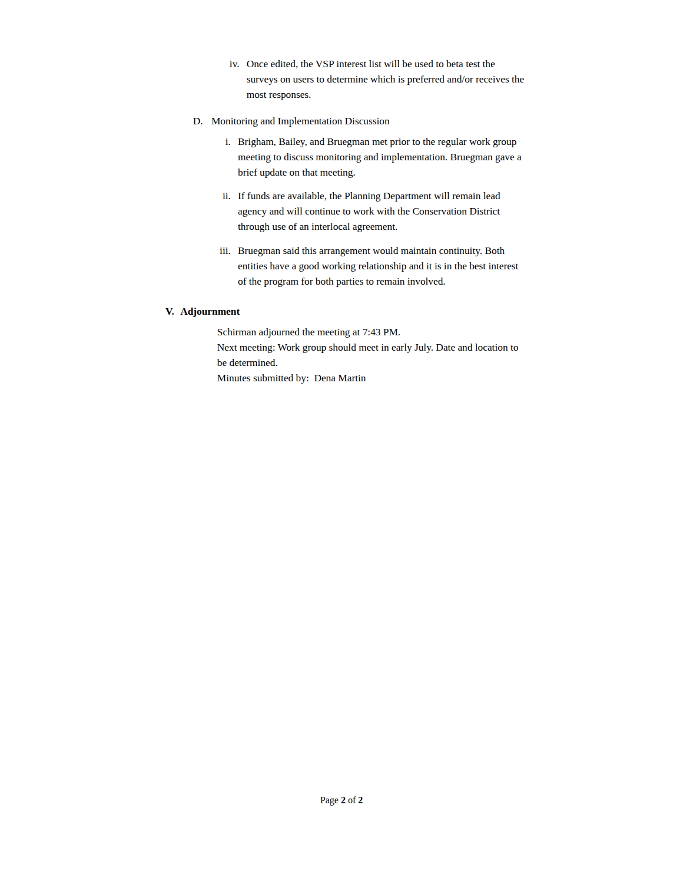iv.
Once edited, the VSP interest list will be used to beta test the surveys on users to determine which is preferred and/or receives the most responses.
D.
Monitoring and Implementation Discussion
i.
Brigham, Bailey, and Bruegman met prior to the regular work group meeting to discuss monitoring and implementation. Bruegman gave a brief update on that meeting.
ii.
If funds are available, the Planning Department will remain lead agency and will continue to work with the Conservation District through use of an interlocal agreement.
iii.
Bruegman said this arrangement would maintain continuity. Both entities have a good working relationship and it is in the best interest of the program for both parties to remain involved.
V.
Adjournment
Schirman adjourned the meeting at 7:43 PM.
Next meeting: Work group should meet in early July. Date and location to be determined.
Minutes submitted by: Dena Martin
Page 2 of 2